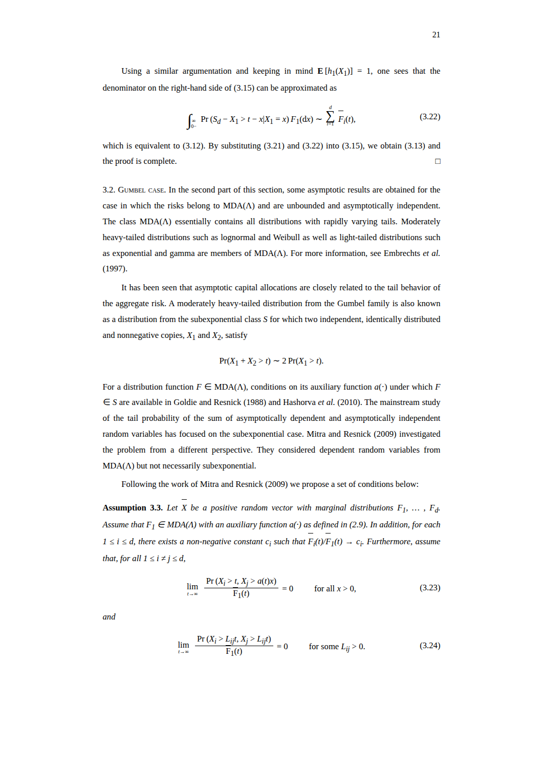21
Using a similar argumentation and keeping in mind E [h1(X1)] = 1, one sees that the denominator on the right-hand side of (3.15) can be approximated as
∫∞0− Pr (Sd − X1 > t − x|X1 = x) F1(dx) ∼ d∑i=1 Fi(t),
(3.22)
which is equivalent to (3.12). By substituting (3.21) and (3.22) into (3.15), we obtain (3.13) and the proof is complete. □
3.2. Gumbel case. In the second part of this section, some asymptotic results are obtained for the case in which the risks belong to MDA(Λ) and are unbounded and asymptotically independent. The class MDA(Λ) essentially contains all distributions with rapidly varying tails. Moderately heavy-tailed distributions such as lognormal and Weibull as well as light-tailed distributions such as exponential and gamma are members of MDA(Λ). For more information, see Embrechts et al. (1997).
It has been seen that asymptotic capital allocations are closely related to the tail behavior of the aggregate risk. A moderately heavy-tailed distribution from the Gumbel family is also known as a distribution from the subexponential class S for which two independent, identically distributed and nonnegative copies, X1 and X2, satisfy
Pr(X1 + X2 > t) ∼ 2 Pr(X1 > t).
For a distribution function F ∈ MDA(Λ), conditions on its auxiliary function a(·) under which F ∈ S are available in Goldie and Resnick (1988) and Hashorva et al. (2010). The mainstream study of the tail probability of the sum of asymptotically dependent and asymptotically independent random variables has focused on the subexponential case. Mitra and Resnick (2009) investigated the problem from a different perspective. They considered dependent random variables from MDA(Λ) but not necessarily subexponential.
Following the work of Mitra and Resnick (2009) we propose a set of conditions below:
Assumption 3.3. Let X be a positive random vector with marginal distributions F1, … , Fd. Assume that F1 ∈ MDA(Λ) with an auxiliary function a(·) as defined in (2.9). In addition, for each 1 ≤ i ≤ d, there exists a non-negative constant ci such that Fi(t)/F1(t) → ci. Furthermore, assume that, for all 1 ≤ i ≠ j ≤ d,
lim t→∞ Pr (Xi > t, Xj > a(t)x) F1(t) = 0 for all x > 0,
(3.23)
and
lim t→∞ Pr (Xi > Lijt, Xj > Lijt) F1(t) = 0 for some Lij > 0.
(3.24)